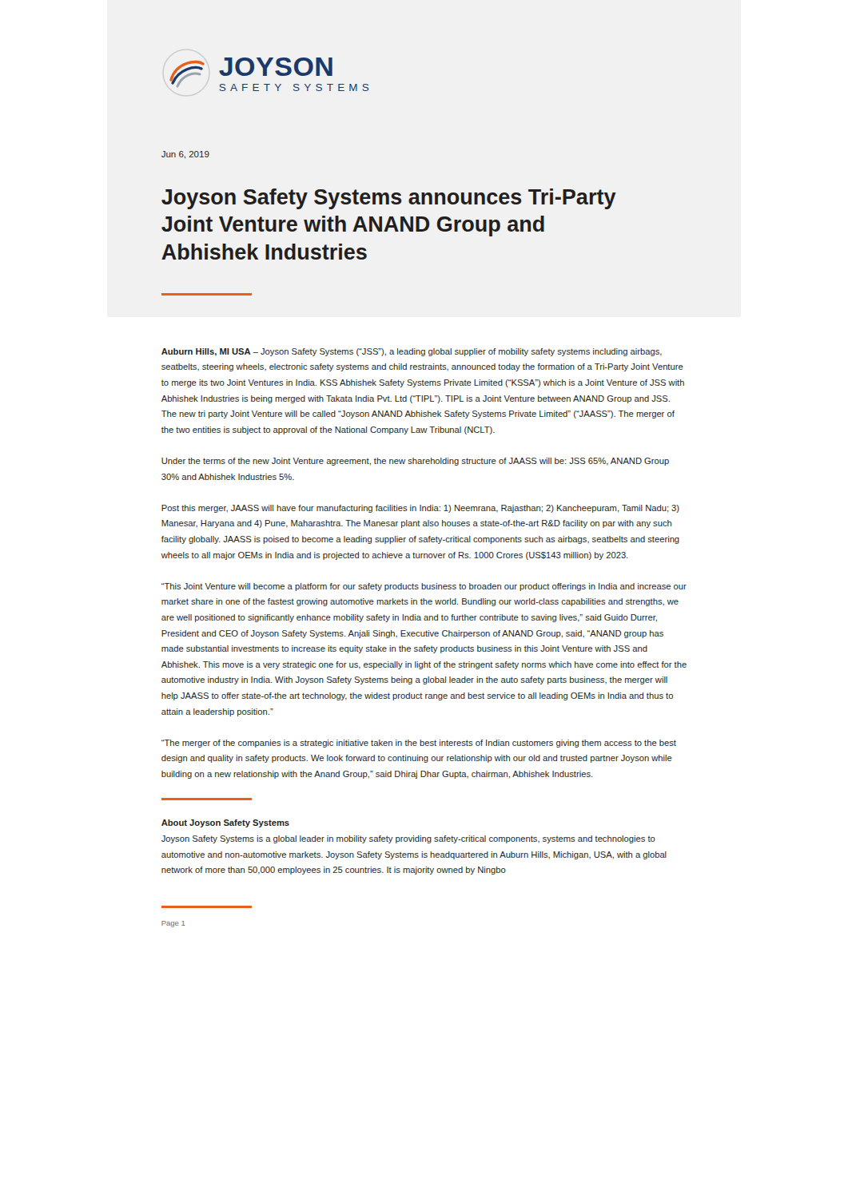JOYSON SAFETY SYSTEMS
Jun 6, 2019
Joyson Safety Systems announces Tri-Party Joint Venture with ANAND Group and Abhishek Industries
Auburn Hills, MI USA – Joyson Safety Systems (“JSS”), a leading global supplier of mobility safety systems including airbags, seatbelts, steering wheels, electronic safety systems and child restraints, announced today the formation of a Tri-Party Joint Venture to merge its two Joint Ventures in India. KSS Abhishek Safety Systems Private Limited (“KSSA”) which is a Joint Venture of JSS with Abhishek Industries is being merged with Takata India Pvt. Ltd (“TIPL”). TIPL is a Joint Venture between ANAND Group and JSS. The new tri party Joint Venture will be called “Joyson ANAND Abhishek Safety Systems Private Limited” (“JAASS”). The merger of the two entities is subject to approval of the National Company Law Tribunal (NCLT).
Under the terms of the new Joint Venture agreement, the new shareholding structure of JAASS will be: JSS 65%, ANAND Group 30% and Abhishek Industries 5%.
Post this merger, JAASS will have four manufacturing facilities in India: 1) Neemrana, Rajasthan; 2) Kancheepuram, Tamil Nadu; 3) Manesar, Haryana and 4) Pune, Maharashtra. The Manesar plant also houses a state-of-the-art R&D facility on par with any such facility globally. JAASS is poised to become a leading supplier of safety-critical components such as airbags, seatbelts and steering wheels to all major OEMs in India and is projected to achieve a turnover of Rs. 1000 Crores (US$143 million) by 2023.
“This Joint Venture will become a platform for our safety products business to broaden our product offerings in India and increase our market share in one of the fastest growing automotive markets in the world. Bundling our world-class capabilities and strengths, we are well positioned to significantly enhance mobility safety in India and to further contribute to saving lives,” said Guido Durrer, President and CEO of Joyson Safety Systems. Anjali Singh, Executive Chairperson of ANAND Group, said, “ANAND group has made substantial investments to increase its equity stake in the safety products business in this Joint Venture with JSS and Abhishek. This move is a very strategic one for us, especially in light of the stringent safety norms which have come into effect for the automotive industry in India. With Joyson Safety Systems being a global leader in the auto safety parts business, the merger will help JAASS to offer state-of-the art technology, the widest product range and best service to all leading OEMs in India and thus to attain a leadership position.”
“The merger of the companies is a strategic initiative taken in the best interests of Indian customers giving them access to the best design and quality in safety products. We look forward to continuing our relationship with our old and trusted partner Joyson while building on a new relationship with the Anand Group,” said Dhiraj Dhar Gupta, chairman, Abhishek Industries.
About Joyson Safety Systems
Joyson Safety Systems is a global leader in mobility safety providing safety-critical components, systems and technologies to automotive and non-automotive markets. Joyson Safety Systems is headquartered in Auburn Hills, Michigan, USA, with a global network of more than 50,000 employees in 25 countries. It is majority owned by Ningbo
Page 1